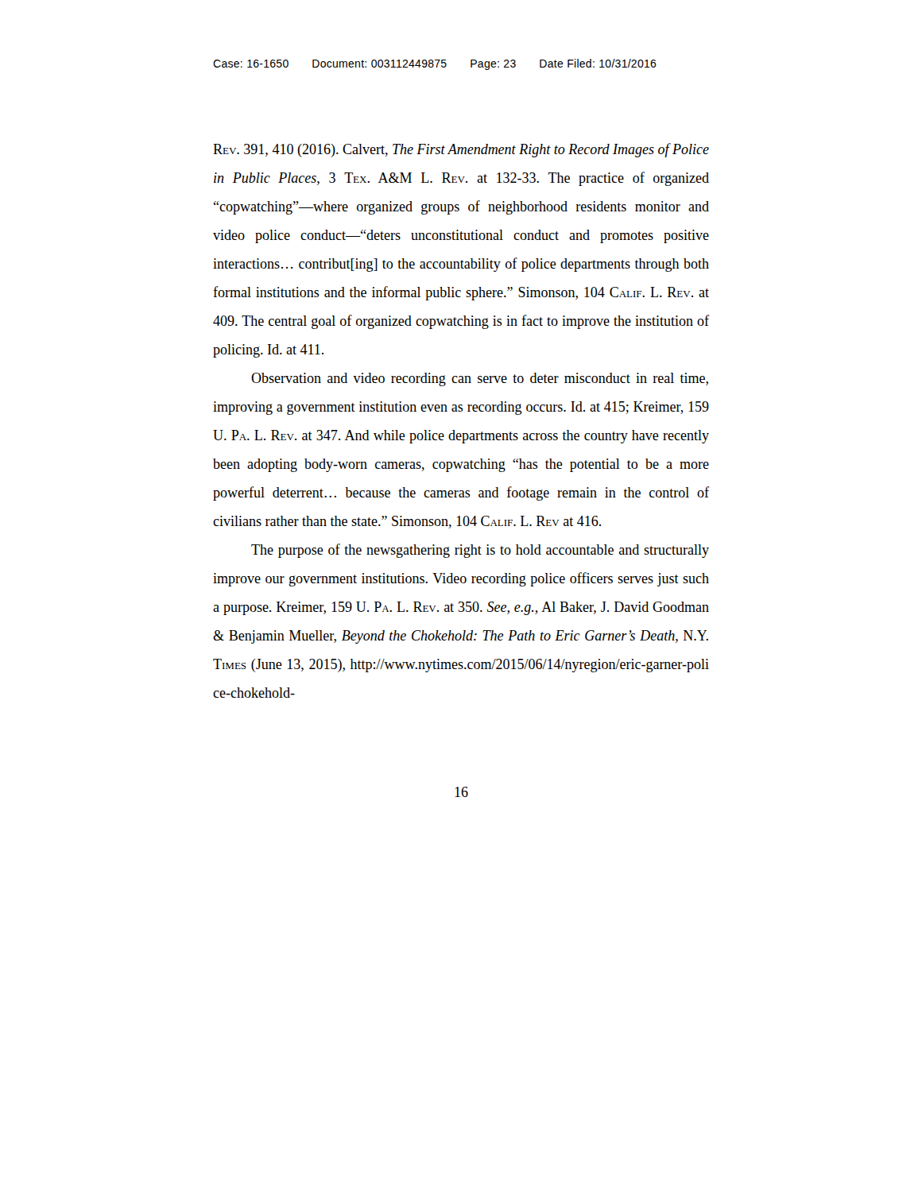Case: 16-1650 Document: 003112449875 Page: 23 Date Filed: 10/31/2016
Rev. 391, 410 (2016). Calvert, The First Amendment Right to Record Images of Police in Public Places, 3 Tex. A&M L. Rev. at 132-33. The practice of organized “copwatching”—where organized groups of neighborhood residents monitor and video police conduct—“deters unconstitutional conduct and promotes positive interactions… contribut[ing] to the accountability of police departments through both formal institutions and the informal public sphere.” Simonson, 104 Calif. L. Rev. at 409. The central goal of organized copwatching is in fact to improve the institution of policing. Id. at 411.
Observation and video recording can serve to deter misconduct in real time, improving a government institution even as recording occurs. Id. at 415; Kreimer, 159 U. Pa. L. Rev. at 347. And while police departments across the country have recently been adopting body-worn cameras, copwatching “has the potential to be a more powerful deterrent… because the cameras and footage remain in the control of civilians rather than the state.” Simonson, 104 Calif. L. Rev at 416.
The purpose of the newsgathering right is to hold accountable and structurally improve our government institutions. Video recording police officers serves just such a purpose. Kreimer, 159 U. Pa. L. Rev. at 350. See, e.g., Al Baker, J. David Goodman & Benjamin Mueller, Beyond the Chokehold: The Path to Eric Garner’s Death, N.Y. Times (June 13, 2015), http://www.nytimes.com/2015/06/14/nyregion/eric-garner-police-chokehold-
16